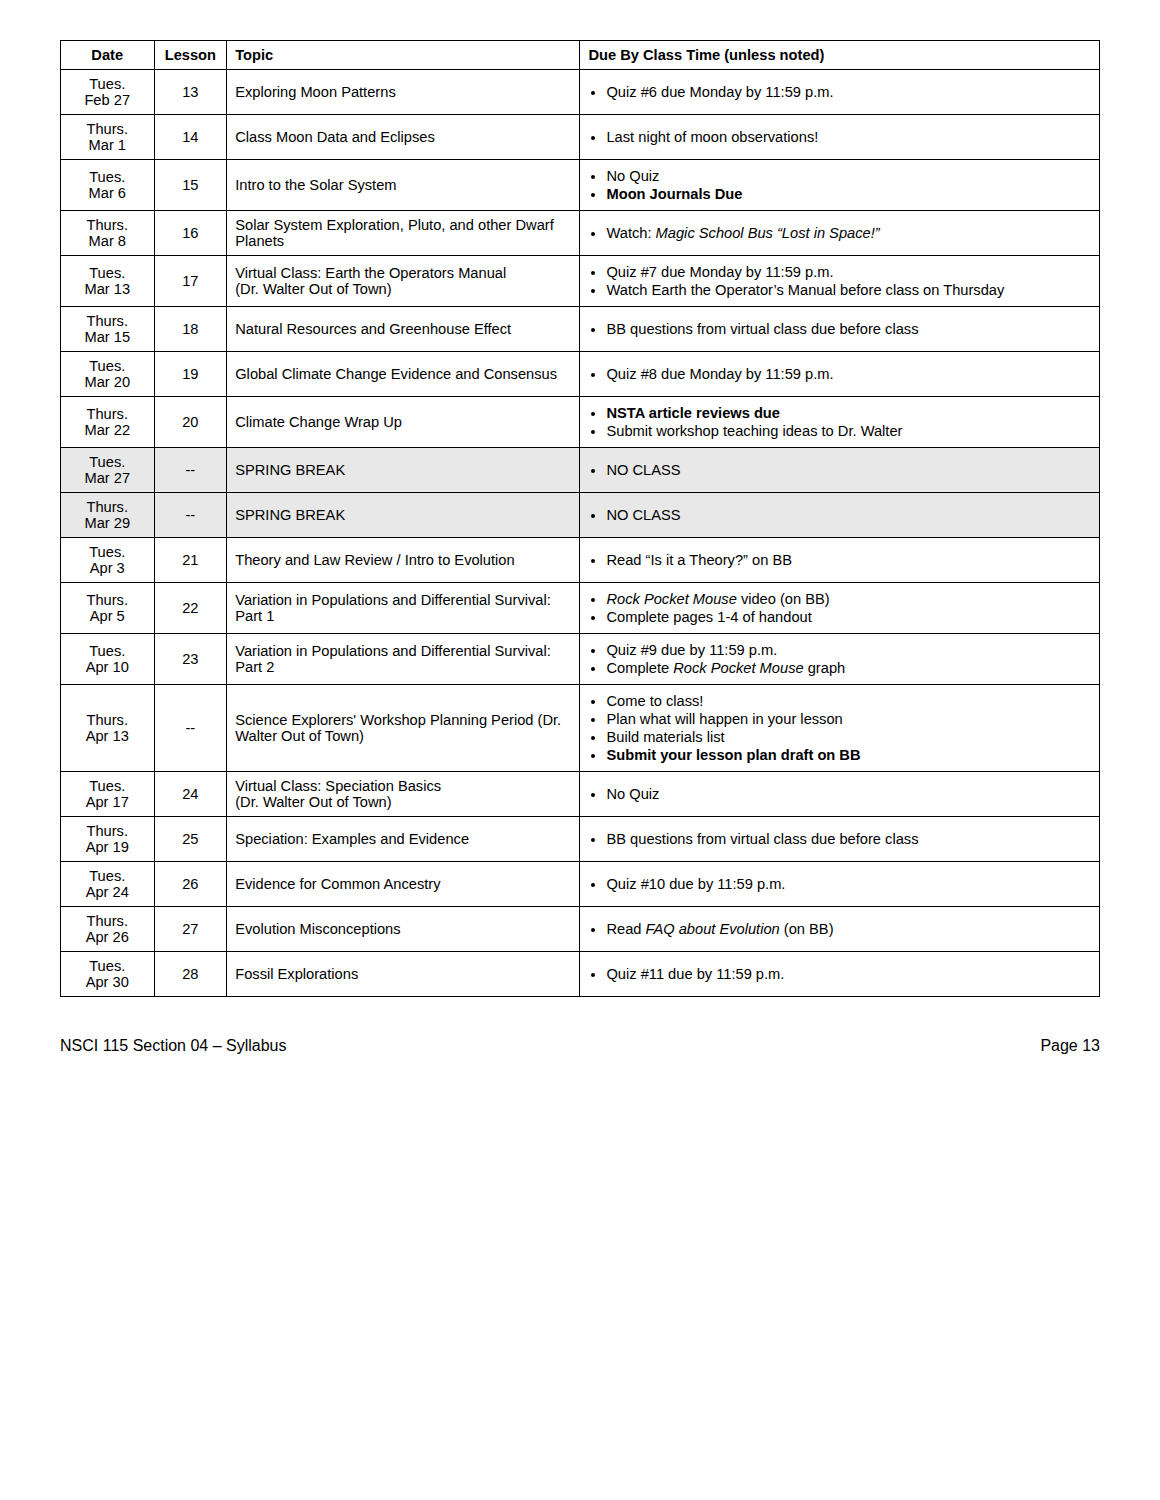| Date | Lesson | Topic | Due By Class Time (unless noted) |
| --- | --- | --- | --- |
| Tues. Feb 27 | 13 | Exploring Moon Patterns | Quiz #6 due Monday by 11:59 p.m. |
| Thurs. Mar 1 | 14 | Class Moon Data and Eclipses | Last night of moon observations! |
| Tues. Mar 6 | 15 | Intro to the Solar System | No Quiz Moon Journals Due |
| Thurs. Mar 8 | 16 | Solar System Exploration, Pluto, and other Dwarf Planets | Watch: Magic School Bus “Lost in Space!” |
| Tues. Mar 13 | 17 | Virtual Class: Earth the Operators Manual (Dr. Walter Out of Town) | Quiz #7 due Monday by 11:59 p.m. Watch Earth the Operator’s Manual before class on Thursday |
| Thurs. Mar 15 | 18 | Natural Resources and Greenhouse Effect | BB questions from virtual class due before class |
| Tues. Mar 20 | 19 | Global Climate Change Evidence and Consensus | Quiz #8 due Monday by 11:59 p.m. |
| Thurs. Mar 22 | 20 | Climate Change Wrap Up | NSTA article reviews due Submit workshop teaching ideas to Dr. Walter |
| Tues. Mar 27 | -- | SPRING BREAK | NO CLASS |
| Thurs. Mar 29 | -- | SPRING BREAK | NO CLASS |
| Tues. Apr 3 | 21 | Theory and Law Review / Intro to Evolution | Read “Is it a Theory?” on BB |
| Thurs. Apr 5 | 22 | Variation in Populations and Differential Survival: Part 1 | Rock Pocket Mouse video (on BB) Complete pages 1-4 of handout |
| Tues. Apr 10 | 23 | Variation in Populations and Differential Survival: Part 2 | Quiz #9 due by 11:59 p.m. Complete Rock Pocket Mouse graph |
| Thurs. Apr 13 | -- | Science Explorers' Workshop Planning Period (Dr. Walter Out of Town) | Come to class! Plan what will happen in your lesson Build materials list Submit your lesson plan draft on BB |
| Tues. Apr 17 | 24 | Virtual Class: Speciation Basics (Dr. Walter Out of Town) | No Quiz |
| Thurs. Apr 19 | 25 | Speciation: Examples and Evidence | BB questions from virtual class due before class |
| Tues. Apr 24 | 26 | Evidence for Common Ancestry | Quiz #10 due by 11:59 p.m. |
| Thurs. Apr 26 | 27 | Evolution Misconceptions | Read FAQ about Evolution (on BB) |
| Tues. Apr 30 | 28 | Fossil Explorations | Quiz #11 due by 11:59 p.m. |
NSCI 115 Section 04 – Syllabus Page 13